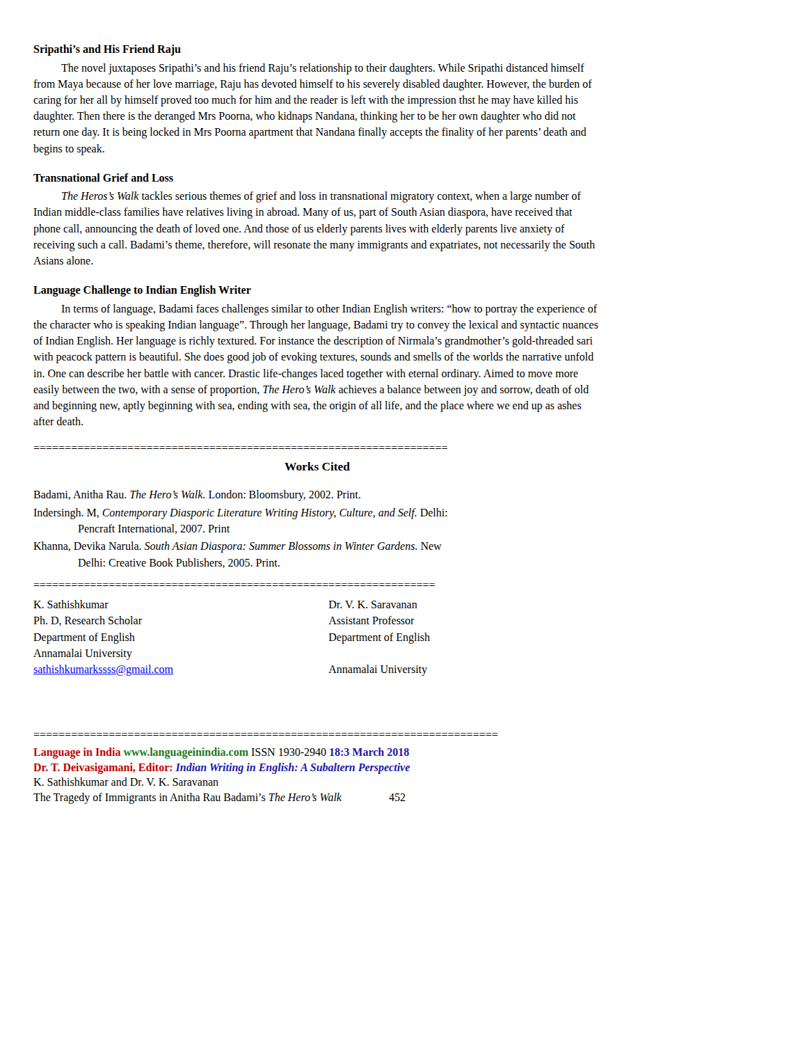Sripathi’s and His Friend Raju
The novel juxtaposes Sripathi’s and his friend Raju’s relationship to their daughters. While Sripathi distanced himself from Maya because of her love marriage, Raju has devoted himself to his severely disabled daughter. However, the burden of caring for her all by himself proved too much for him and the reader is left with the impression thst he may have killed his daughter. Then there is the deranged Mrs Poorna, who kidnaps Nandana, thinking her to be her own daughter who did not return one day. It is being locked in Mrs Poorna apartment that Nandana finally accepts the finality of her parents’ death and begins to speak.
Transnational Grief and Loss
The Heros’s Walk tackles serious themes of grief and loss in transnational migratory context, when a large number of Indian middle-class families have relatives living in abroad. Many of us, part of South Asian diaspora, have received that phone call, announcing the death of loved one. And those of us elderly parents lives with elderly parents live anxiety of receiving such a call. Badami’s theme, therefore, will resonate the many immigrants and expatriates, not necessarily the South Asians alone.
Language Challenge to Indian English Writer
In terms of language, Badami faces challenges similar to other Indian English writers: “how to portray the experience of the character who is speaking Indian language”. Through her language, Badami try to convey the lexical and syntactic nuances of Indian English. Her language is richly textured. For instance the description of Nirmala’s grandmother’s gold-threaded sari with peacock pattern is beautiful. She does good job of evoking textures, sounds and smells of the worlds the narrative unfold in. One can describe her battle with cancer. Drastic life-changes laced together with eternal ordinary. Aimed to move more easily between the two, with a sense of proportion, The Hero’s Walk achieves a balance between joy and sorrow, death of old and beginning new, aptly beginning with sea, ending with sea, the origin of all life, and the place where we end up as ashes after death.
==================================================================
Works Cited
Badami, Anitha Rau. The Hero’s Walk. London: Bloomsbury, 2002. Print.
Indersingh. M, Contemporary Diasporic Literature Writing History, Culture, and Self. Delhi: Pencraft International, 2007. Print
Khanna, Devika Narula. South Asian Diaspora: Summer Blossoms in Winter Gardens. New Delhi: Creative Book Publishers, 2005. Print.
================================================================
| K. Sathishkumar | Dr. V. K. Saravanan |
| Ph. D, Research Scholar | Assistant Professor |
| Department of English | Department of English |
| Annamalai University | |
| sathishkumarkssss@gmail.com | Annamalai University |
==========================================================================
Language in India www.languageinindia.com ISSN 1930-2940 18:3 March 2018
Dr. T. Deivasigamani, Editor: Indian Writing in English: A Subaltern Perspective
K. Sathishkumar and Dr. V. K. Saravanan
The Tragedy of Immigrants in Anitha Rau Badami’s The Hero’s Walk 452